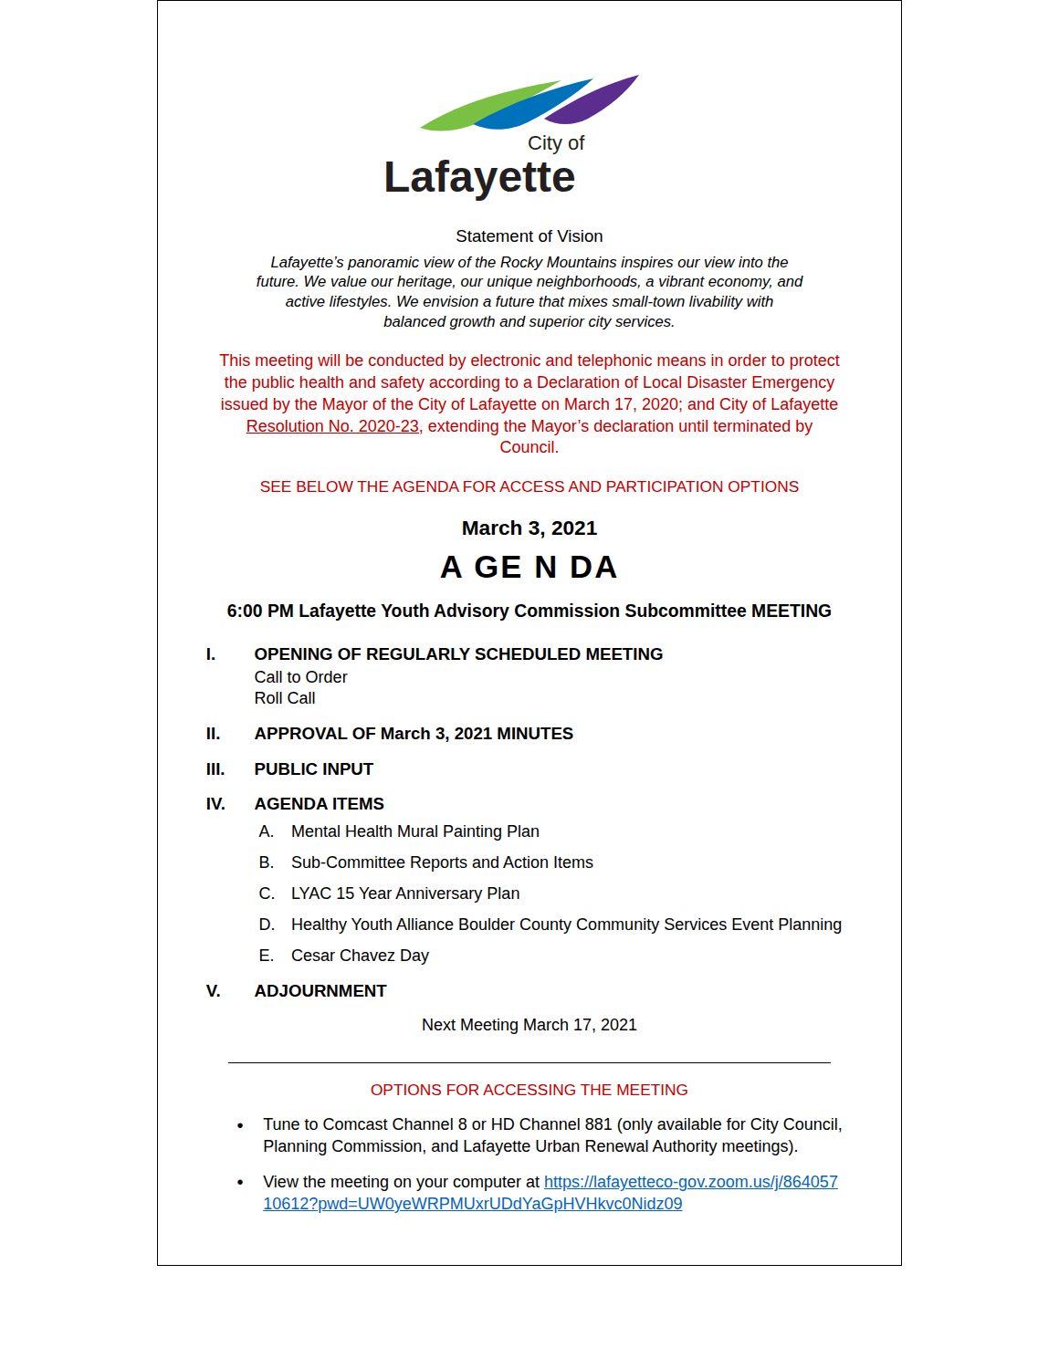City of Lafayette
Statement of Vision
Lafayette’s panoramic view of the Rocky Mountains inspires our view into the future. We value our heritage, our unique neighborhoods, a vibrant economy, and active lifestyles. We envision a future that mixes small-town livability with balanced growth and superior city services.
This meeting will be conducted by electronic and telephonic means in order to protect the public health and safety according to a Declaration of Local Disaster Emergency issued by the Mayor of the City of Lafayette on March 17, 2020; and City of Lafayette Resolution No. 2020-23, extending the Mayor’s declaration until terminated by Council.
SEE BELOW THE AGENDA FOR ACCESS AND PARTICIPATION OPTIONS
March 3, 2021
A GE N DA
6:00 PM Lafayette Youth Advisory Commission Subcommittee MEETING
I. OPENING OF REGULARLY SCHEDULED MEETING
Call to Order
Roll Call
II. APPROVAL OF March 3, 2021 MINUTES
III. PUBLIC INPUT
IV. AGENDA ITEMS
A. Mental Health Mural Painting Plan
B. Sub-Committee Reports and Action Items
C. LYAC 15 Year Anniversary Plan
D. Healthy Youth Alliance Boulder County Community Services Event Planning
E. Cesar Chavez Day
V. ADJOURNMENT
Next Meeting March 17, 2021
OPTIONS FOR ACCESSING THE MEETING
Tune to Comcast Channel 8 or HD Channel 881 (only available for City Council, Planning Commission, and Lafayette Urban Renewal Authority meetings).
View the meeting on your computer at https://lafayetteco-gov.zoom.us/j/86405710612?pwd=UW0yeWRPMUxrUDdYaGpHVHkvc0Nidz09